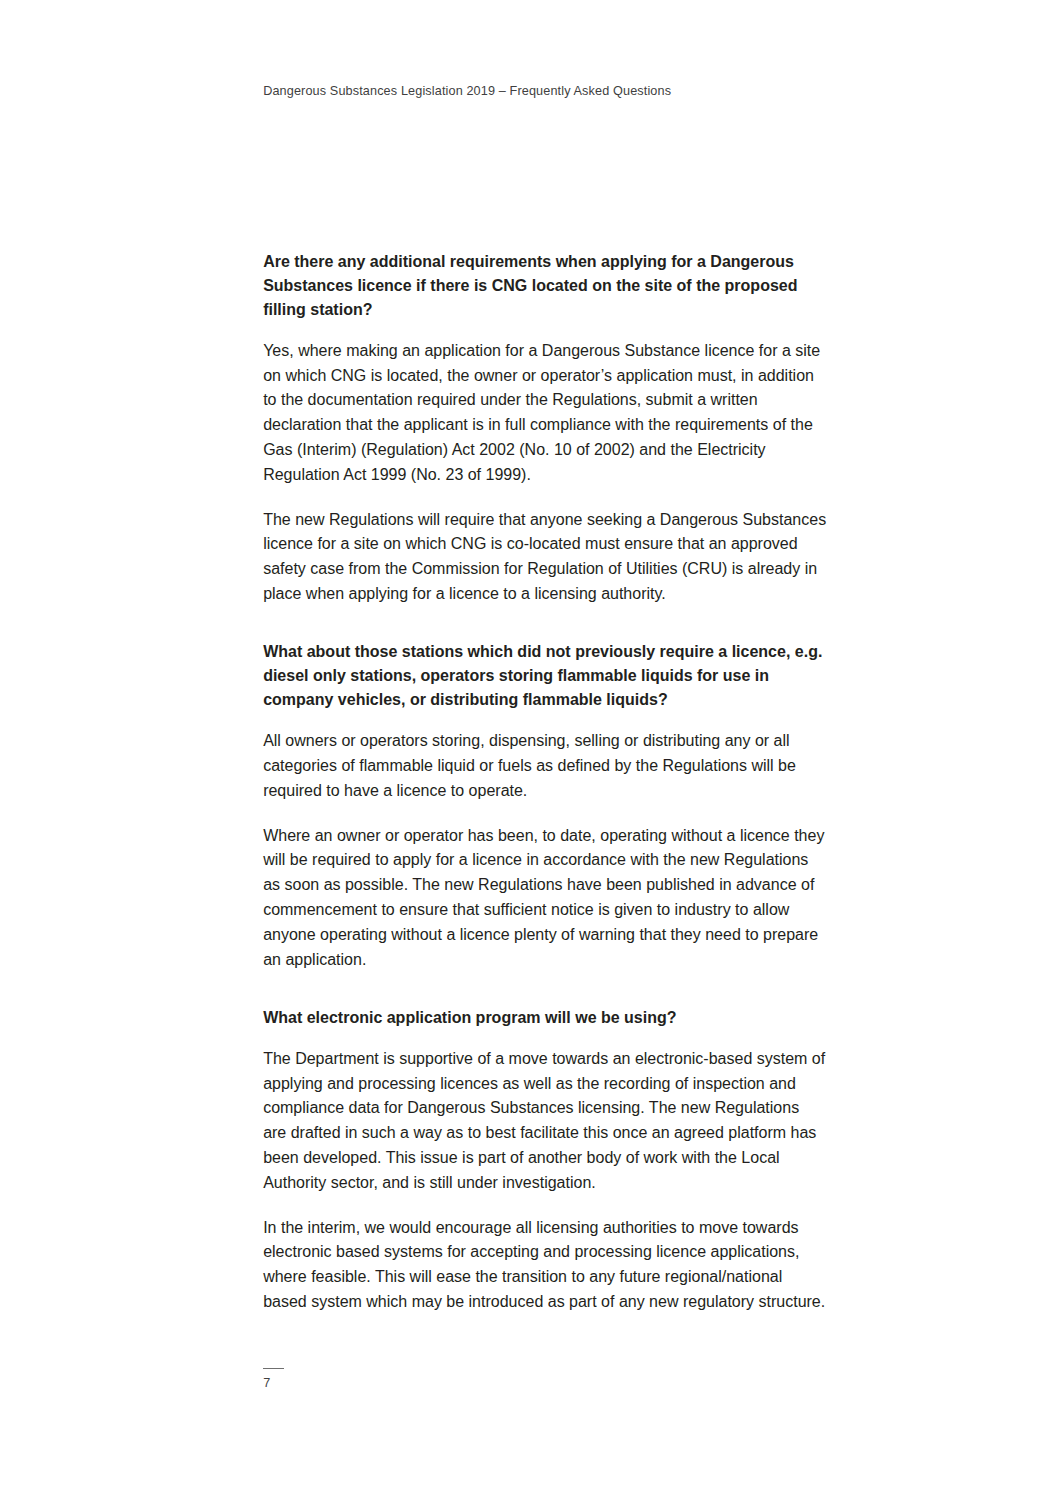Dangerous Substances Legislation 2019 – Frequently Asked Questions
Are there any additional requirements when applying for a Dangerous Substances licence if there is CNG located on the site of the proposed filling station?
Yes, where making an application for a Dangerous Substance licence for a site on which CNG is located, the owner or operator’s application must, in addition to the documentation required under the Regulations, submit a written declaration that the applicant is in full compliance with the requirements of the Gas (Interim) (Regulation) Act 2002 (No. 10 of 2002) and the Electricity Regulation Act 1999 (No. 23 of 1999).
The new Regulations will require that anyone seeking a Dangerous Substances licence for a site on which CNG is co-located must ensure that an approved safety case from the Commission for Regulation of Utilities (CRU) is already in place when applying for a licence to a licensing authority.
What about those stations which did not previously require a licence, e.g. diesel only stations, operators storing flammable liquids for use in company vehicles, or distributing flammable liquids?
All owners or operators storing, dispensing, selling or distributing any or all categories of flammable liquid or fuels as defined by the Regulations will be required to have a licence to operate.
Where an owner or operator has been, to date, operating without a licence they will be required to apply for a licence in accordance with the new Regulations as soon as possible. The new Regulations have been published in advance of commencement to ensure that sufficient notice is given to industry to allow anyone operating without a licence plenty of warning that they need to prepare an application.
What electronic application program will we be using?
The Department is supportive of a move towards an electronic-based system of applying and processing licences as well as the recording of inspection and compliance data for Dangerous Substances licensing. The new Regulations are drafted in such a way as to best facilitate this once an agreed platform has been developed. This issue is part of another body of work with the Local Authority sector, and is still under investigation.
In the interim, we would encourage all licensing authorities to move towards electronic based systems for accepting and processing licence applications, where feasible. This will ease the transition to any future regional/national based system which may be introduced as part of any new regulatory structure.
7